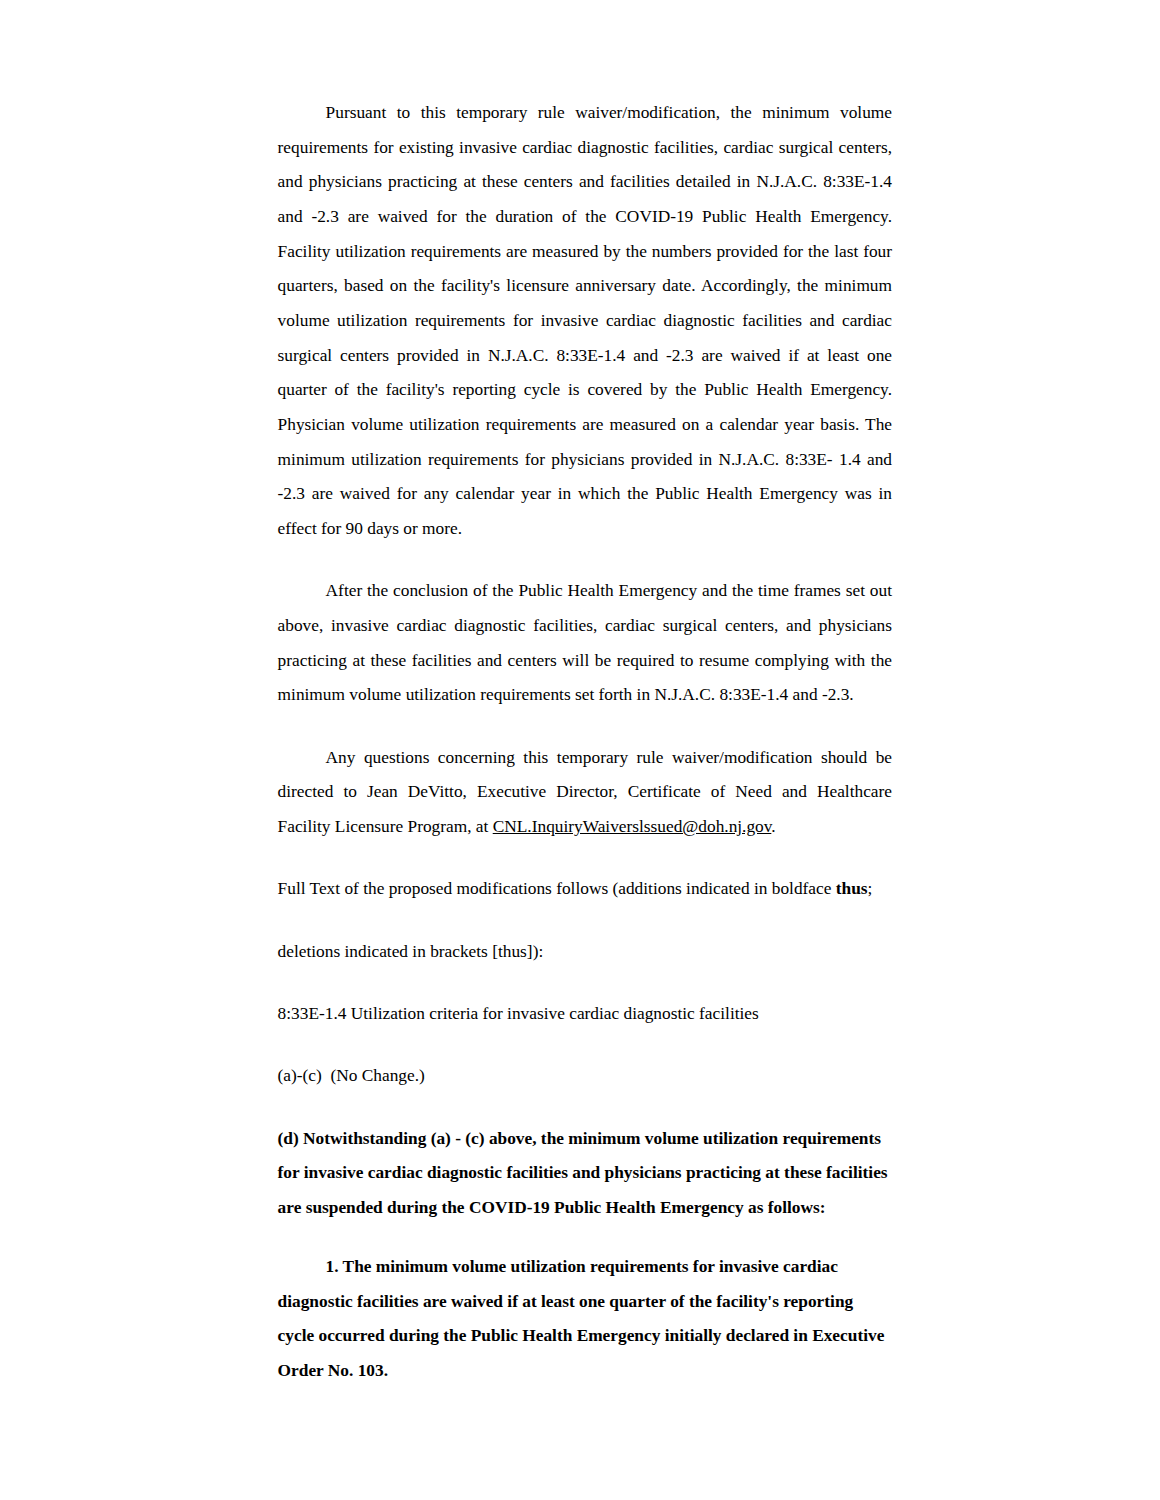Pursuant to this temporary rule waiver/modification, the minimum volume requirements for existing invasive cardiac diagnostic facilities, cardiac surgical centers, and physicians practicing at these centers and facilities detailed in N.J.A.C. 8:33E-1.4 and -2.3 are waived for the duration of the COVID-19 Public Health Emergency. Facility utilization requirements are measured by the numbers provided for the last four quarters, based on the facility's licensure anniversary date. Accordingly, the minimum volume utilization requirements for invasive cardiac diagnostic facilities and cardiac surgical centers provided in N.J.A.C. 8:33E-1.4 and -2.3 are waived if at least one quarter of the facility's reporting cycle is covered by the Public Health Emergency. Physician volume utilization requirements are measured on a calendar year basis. The minimum utilization requirements for physicians provided in N.J.A.C. 8:33E- 1.4 and -2.3 are waived for any calendar year in which the Public Health Emergency was in effect for 90 days or more.
After the conclusion of the Public Health Emergency and the time frames set out above, invasive cardiac diagnostic facilities, cardiac surgical centers, and physicians practicing at these facilities and centers will be required to resume complying with the minimum volume utilization requirements set forth in N.J.A.C. 8:33E-1.4 and -2.3.
Any questions concerning this temporary rule waiver/modification should be directed to Jean DeVitto, Executive Director, Certificate of Need and Healthcare Facility Licensure Program, at CNL.InquiryWaiverslssued@doh.nj.gov.
Full Text of the proposed modifications follows (additions indicated in boldface thus;
deletions indicated in brackets [thus]):
8:33E-1.4 Utilization criteria for invasive cardiac diagnostic facilities
(a)-(c) (No Change.)
(d) Notwithstanding (a) - (c) above, the minimum volume utilization requirements for invasive cardiac diagnostic facilities and physicians practicing at these facilities are suspended during the COVID-19 Public Health Emergency as follows:
1. The minimum volume utilization requirements for invasive cardiac diagnostic facilities are waived if at least one quarter of the facility's reporting cycle occurred during the Public Health Emergency initially declared in Executive Order No. 103.